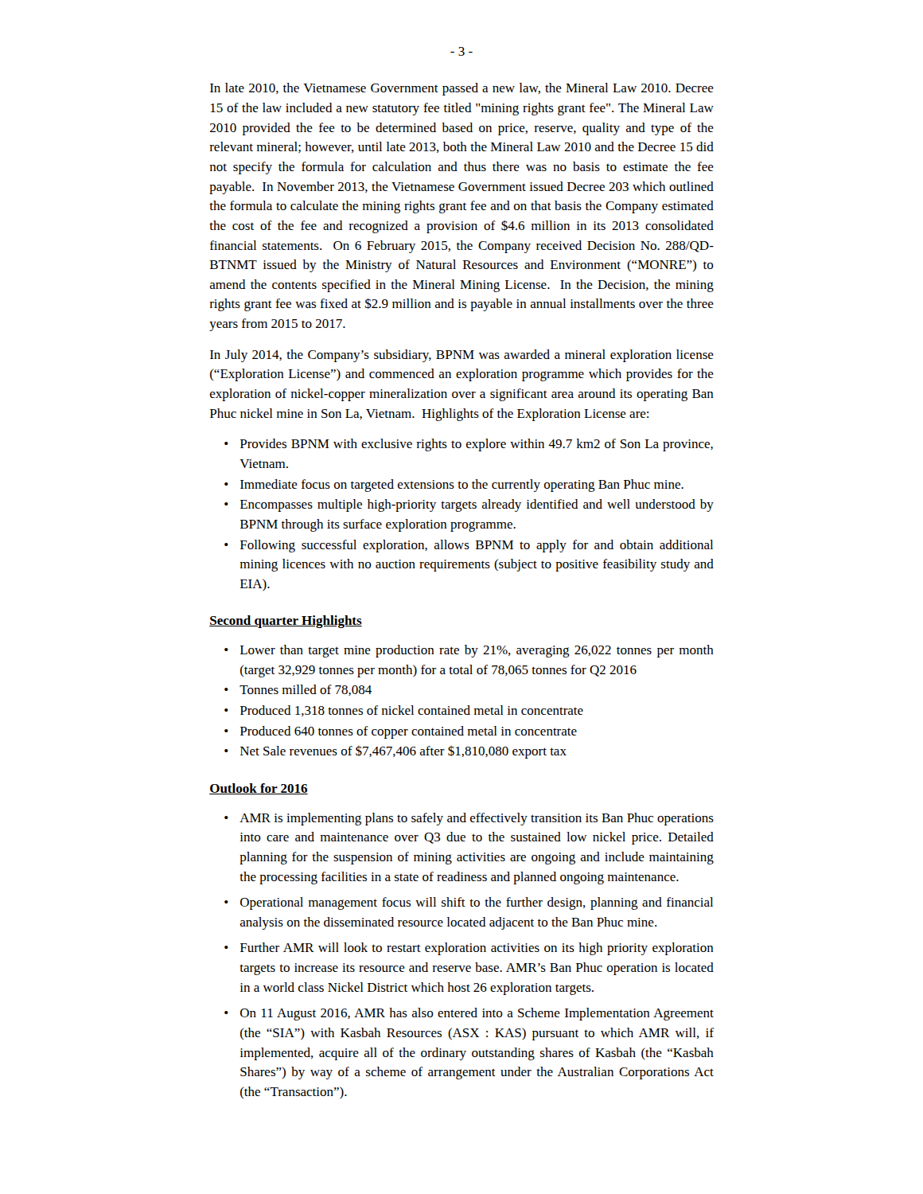- 3 -
In late 2010, the Vietnamese Government passed a new law, the Mineral Law 2010. Decree 15 of the law included a new statutory fee titled "mining rights grant fee". The Mineral Law 2010 provided the fee to be determined based on price, reserve, quality and type of the relevant mineral; however, until late 2013, both the Mineral Law 2010 and the Decree 15 did not specify the formula for calculation and thus there was no basis to estimate the fee payable. In November 2013, the Vietnamese Government issued Decree 203 which outlined the formula to calculate the mining rights grant fee and on that basis the Company estimated the cost of the fee and recognized a provision of $4.6 million in its 2013 consolidated financial statements. On 6 February 2015, the Company received Decision No. 288/QD-BTNMT issued by the Ministry of Natural Resources and Environment (“MONRE”) to amend the contents specified in the Mineral Mining License. In the Decision, the mining rights grant fee was fixed at $2.9 million and is payable in annual installments over the three years from 2015 to 2017.
In July 2014, the Company’s subsidiary, BPNM was awarded a mineral exploration license (“Exploration License”) and commenced an exploration programme which provides for the exploration of nickel-copper mineralization over a significant area around its operating Ban Phuc nickel mine in Son La, Vietnam. Highlights of the Exploration License are:
Provides BPNM with exclusive rights to explore within 49.7 km2 of Son La province, Vietnam.
Immediate focus on targeted extensions to the currently operating Ban Phuc mine.
Encompasses multiple high-priority targets already identified and well understood by BPNM through its surface exploration programme.
Following successful exploration, allows BPNM to apply for and obtain additional mining licences with no auction requirements (subject to positive feasibility study and EIA).
Second quarter Highlights
Lower than target mine production rate by 21%, averaging 26,022 tonnes per month (target 32,929 tonnes per month) for a total of 78,065 tonnes for Q2 2016
Tonnes milled of 78,084
Produced 1,318 tonnes of nickel contained metal in concentrate
Produced 640 tonnes of copper contained metal in concentrate
Net Sale revenues of $7,467,406 after $1,810,080 export tax
Outlook for 2016
AMR is implementing plans to safely and effectively transition its Ban Phuc operations into care and maintenance over Q3 due to the sustained low nickel price. Detailed planning for the suspension of mining activities are ongoing and include maintaining the processing facilities in a state of readiness and planned ongoing maintenance.
Operational management focus will shift to the further design, planning and financial analysis on the disseminated resource located adjacent to the Ban Phuc mine.
Further AMR will look to restart exploration activities on its high priority exploration targets to increase its resource and reserve base. AMR’s Ban Phuc operation is located in a world class Nickel District which host 26 exploration targets.
On 11 August 2016, AMR has also entered into a Scheme Implementation Agreement (the “SIA”) with Kasbah Resources (ASX : KAS) pursuant to which AMR will, if implemented, acquire all of the ordinary outstanding shares of Kasbah (the “Kasbah Shares”) by way of a scheme of arrangement under the Australian Corporations Act (the “Transaction”).